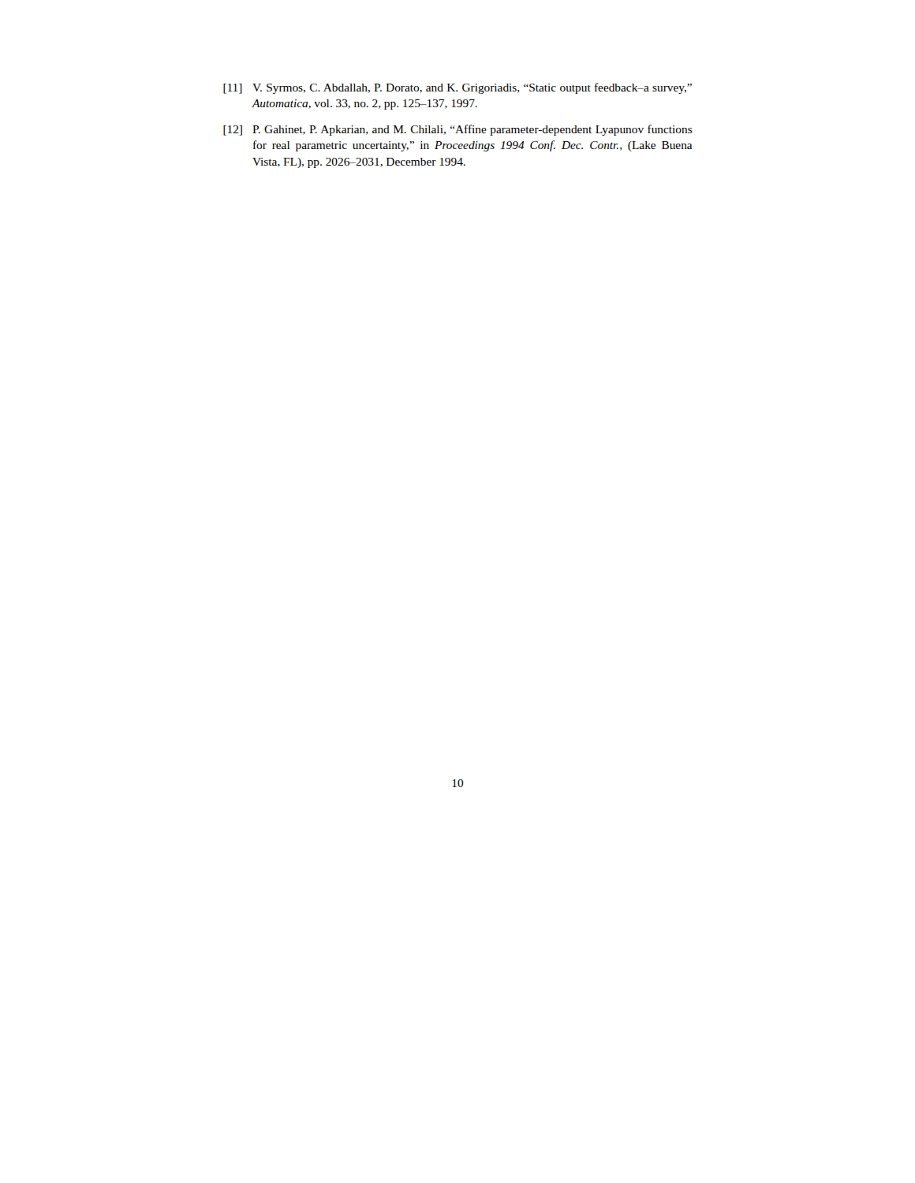[11] V. Syrmos, C. Abdallah, P. Dorato, and K. Grigoriadis, “Static output feedback–a survey,” Automatica, vol. 33, no. 2, pp. 125–137, 1997.
[12] P. Gahinet, P. Apkarian, and M. Chilali, “Affine parameter-dependent Lyapunov functions for real parametric uncertainty,” in Proceedings 1994 Conf. Dec. Contr., (Lake Buena Vista, FL), pp. 2026–2031, December 1994.
10